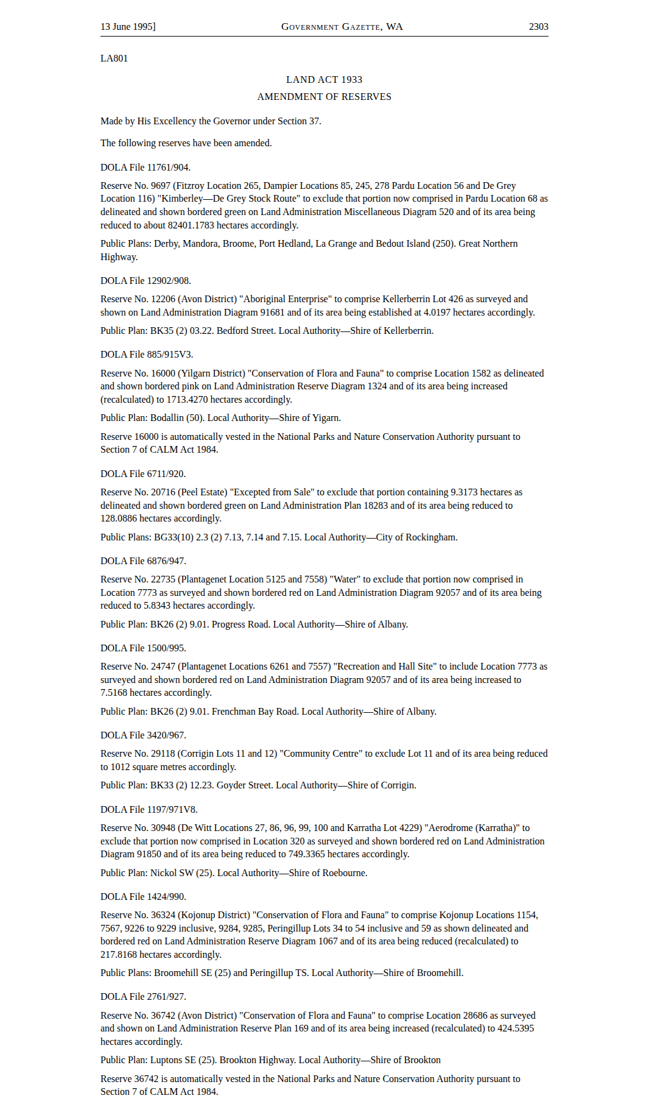13 June 1995] Government Gazette, WA 2303
LA801
Land Act 1933
Amendment of Reserves
Made by His Excellency the Governor under Section 37.
The following reserves have been amended.
DOLA File 11761/904.
Reserve No. 9697 (Fitzroy Location 265, Dampier Locations 85, 245, 278 Pardu Location 56 and De Grey Location 116) "Kimberley—De Grey Stock Route" to exclude that portion now comprised in Pardu Location 68 as delineated and shown bordered green on Land Administration Miscellaneous Diagram 520 and of its area being reduced to about 82401.1783 hectares accordingly.
Public Plans: Derby, Mandora, Broome, Port Hedland, La Grange and Bedout Island (250). Great Northern Highway.
DOLA File 12902/908.
Reserve No. 12206 (Avon District) "Aboriginal Enterprise" to comprise Kellerberrin Lot 426 as surveyed and shown on Land Administration Diagram 91681 and of its area being established at 4.0197 hectares accordingly.
Public Plan: BK35 (2) 03.22. Bedford Street. Local Authority—Shire of Kellerberrin.
DOLA File 885/915V3.
Reserve No. 16000 (Yilgarn District) "Conservation of Flora and Fauna" to comprise Location 1582 as delineated and shown bordered pink on Land Administration Reserve Diagram 1324 and of its area being increased (recalculated) to 1713.4270 hectares accordingly.
Public Plan: Bodallin (50). Local Authority—Shire of Yigarn.
Reserve 16000 is automatically vested in the National Parks and Nature Conservation Authority pursuant to Section 7 of CALM Act 1984.
DOLA File 6711/920.
Reserve No. 20716 (Peel Estate) "Excepted from Sale" to exclude that portion containing 9.3173 hectares as delineated and shown bordered green on Land Administration Plan 18283 and of its area being reduced to 128.0886 hectares accordingly.
Public Plans: BG33(10) 2.3 (2) 7.13, 7.14 and 7.15. Local Authority—City of Rockingham.
DOLA File 6876/947.
Reserve No. 22735 (Plantagenet Location 5125 and 7558) "Water" to exclude that portion now comprised in Location 7773 as surveyed and shown bordered red on Land Administration Diagram 92057 and of its area being reduced to 5.8343 hectares accordingly.
Public Plan: BK26 (2) 9.01. Progress Road. Local Authority—Shire of Albany.
DOLA File 1500/995.
Reserve No. 24747 (Plantagenet Locations 6261 and 7557) "Recreation and Hall Site" to include Location 7773 as surveyed and shown bordered red on Land Administration Diagram 92057 and of its area being increased to 7.5168 hectares accordingly.
Public Plan: BK26 (2) 9.01. Frenchman Bay Road. Local Authority—Shire of Albany.
DOLA File 3420/967.
Reserve No. 29118 (Corrigin Lots 11 and 12) "Community Centre" to exclude Lot 11 and of its area being reduced to 1012 square metres accordingly.
Public Plan: BK33 (2) 12.23. Goyder Street. Local Authority—Shire of Corrigin.
DOLA File 1197/971V8.
Reserve No. 30948 (De Witt Locations 27, 86, 96, 99, 100 and Karratha Lot 4229) "Aerodrome (Karratha)" to exclude that portion now comprised in Location 320 as surveyed and shown bordered red on Land Administration Diagram 91850 and of its area being reduced to 749.3365 hectares accordingly.
Public Plan: Nickol SW (25). Local Authority—Shire of Roebourne.
DOLA File 1424/990.
Reserve No. 36324 (Kojonup District) "Conservation of Flora and Fauna" to comprise Kojonup Locations 1154, 7567, 9226 to 9229 inclusive, 9284, 9285, Peringillup Lots 34 to 54 inclusive and 59 as shown delineated and bordered red on Land Administration Reserve Diagram 1067 and of its area being reduced (recalculated) to 217.8168 hectares accordingly.
Public Plans: Broomehill SE (25) and Peringillup TS. Local Authority—Shire of Broomehill.
DOLA File 2761/927.
Reserve No. 36742 (Avon District) "Conservation of Flora and Fauna" to comprise Location 28686 as surveyed and shown on Land Administration Reserve Plan 169 and of its area being increased (recalculated) to 424.5395 hectares accordingly.
Public Plan: Luptons SE (25). Brookton Highway. Local Authority—Shire of Brookton
Reserve 36742 is automatically vested in the National Parks and Nature Conservation Authority pursuant to Section 7 of CALM Act 1984.